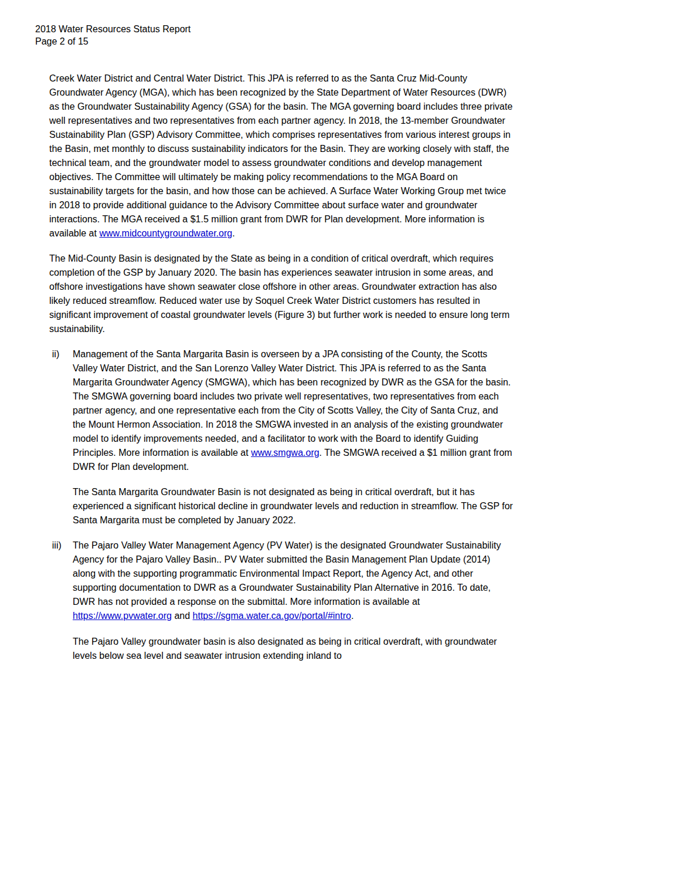2018 Water Resources Status Report
Page 2 of 15
Creek Water District and Central Water District. This JPA is referred to as the Santa Cruz Mid-County Groundwater Agency (MGA), which has been recognized by the State Department of Water Resources (DWR) as the Groundwater Sustainability Agency (GSA) for the basin. The MGA governing board includes three private well representatives and two representatives from each partner agency. In 2018, the 13-member Groundwater Sustainability Plan (GSP) Advisory Committee, which comprises representatives from various interest groups in the Basin, met monthly to discuss sustainability indicators for the Basin. They are working closely with staff, the technical team, and the groundwater model to assess groundwater conditions and develop management objectives. The Committee will ultimately be making policy recommendations to the MGA Board on sustainability targets for the basin, and how those can be achieved. A Surface Water Working Group met twice in 2018 to provide additional guidance to the Advisory Committee about surface water and groundwater interactions. The MGA received a $1.5 million grant from DWR for Plan development. More information is available at www.midcountygroundwater.org.
The Mid-County Basin is designated by the State as being in a condition of critical overdraft, which requires completion of the GSP by January 2020. The basin has experiences seawater intrusion in some areas, and offshore investigations have shown seawater close offshore in other areas. Groundwater extraction has also likely reduced streamflow. Reduced water use by Soquel Creek Water District customers has resulted in significant improvement of coastal groundwater levels (Figure 3) but further work is needed to ensure long term sustainability.
ii)
Management of the Santa Margarita Basin is overseen by a JPA consisting of the County, the Scotts Valley Water District, and the San Lorenzo Valley Water District. This JPA is referred to as the Santa Margarita Groundwater Agency (SMGWA), which has been recognized by DWR as the GSA for the basin. The SMGWA governing board includes two private well representatives, two representatives from each partner agency, and one representative each from the City of Scotts Valley, the City of Santa Cruz, and the Mount Hermon Association. In 2018 the SMGWA invested in an analysis of the existing groundwater model to identify improvements needed, and a facilitator to work with the Board to identify Guiding Principles. More information is available at www.smgwa.org. The SMGWA received a $1 million grant from DWR for Plan development.
The Santa Margarita Groundwater Basin is not designated as being in critical overdraft, but it has experienced a significant historical decline in groundwater levels and reduction in streamflow. The GSP for Santa Margarita must be completed by January 2022.
iii)
The Pajaro Valley Water Management Agency (PV Water) is the designated Groundwater Sustainability Agency for the Pajaro Valley Basin.. PV Water submitted the Basin Management Plan Update (2014) along with the supporting programmatic Environmental Impact Report, the Agency Act, and other supporting documentation to DWR as a Groundwater Sustainability Plan Alternative in 2016. To date, DWR has not provided a response on the submittal. More information is available at https://www.pvwater.org and https://sgma.water.ca.gov/portal/#intro.
The Pajaro Valley groundwater basin is also designated as being in critical overdraft, with groundwater levels below sea level and seawater intrusion extending inland to